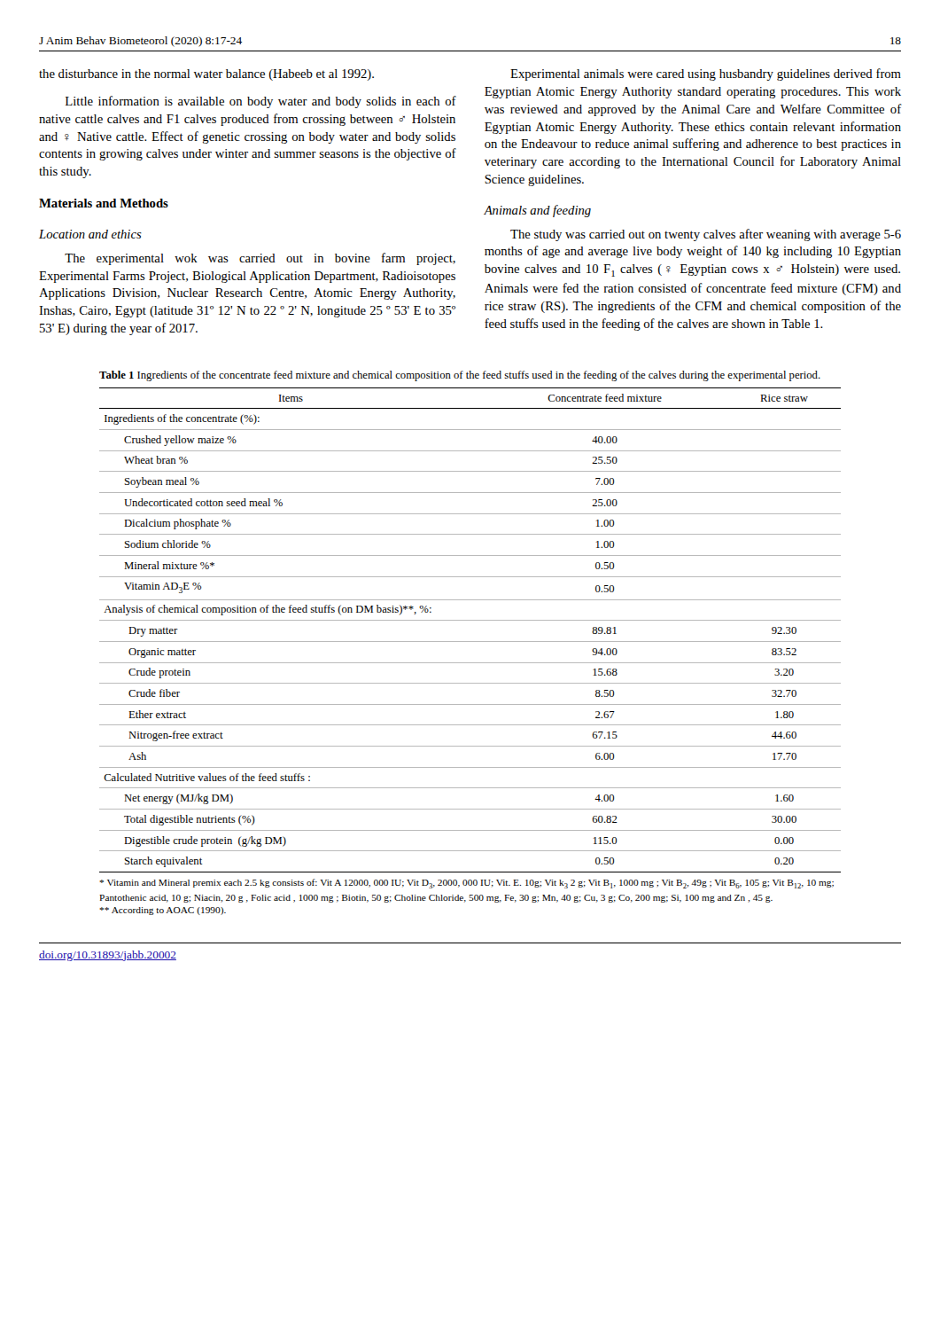J Anim Behav Biometeorol (2020) 8:17-24 18
the disturbance in the normal water balance (Habeeb et al 1992).
Little information is available on body water and body solids in each of native cattle calves and F1 calves produced from crossing between ♂ Holstein and ♀ Native cattle. Effect of genetic crossing on body water and body solids contents in growing calves under winter and summer seasons is the objective of this study.
Materials and Methods
Location and ethics
The experimental wok was carried out in bovine farm project, Experimental Farms Project, Biological Application Department, Radioisotopes Applications Division, Nuclear Research Centre, Atomic Energy Authority, Inshas, Cairo, Egypt (latitude 31º 12' N to 22 º 2' N, longitude 25 º 53' E to 35º 53' E) during the year of 2017.
Experimental animals were cared using husbandry guidelines derived from Egyptian Atomic Energy Authority standard operating procedures. This work was reviewed and approved by the Animal Care and Welfare Committee of Egyptian Atomic Energy Authority. These ethics contain relevant information on the Endeavour to reduce animal suffering and adherence to best practices in veterinary care according to the International Council for Laboratory Animal Science guidelines.
Animals and feeding
The study was carried out on twenty calves after weaning with average 5-6 months of age and average live body weight of 140 kg including 10 Egyptian bovine calves and 10 F1 calves (♀ Egyptian cows x ♂ Holstein) were used. Animals were fed the ration consisted of concentrate feed mixture (CFM) and rice straw (RS). The ingredients of the CFM and chemical composition of the feed stuffs used in the feeding of the calves are shown in Table 1.
Table 1 Ingredients of the concentrate feed mixture and chemical composition of the feed stuffs used in the feeding of the calves during the experimental period.
| Items | Concentrate feed mixture | Rice straw |
| --- | --- | --- |
| Ingredients of the concentrate (%): |
| Crushed yellow maize % | 40.00 | |
| Wheat bran % | 25.50 | |
| Soybean meal % | 7.00 | |
| Undecorticated cotton seed meal % | 25.00 | |
| Dicalcium phosphate % | 1.00 | |
| Sodium chloride % | 1.00 | |
| Mineral mixture %* | 0.50 | |
| Vitamin AD 3 E % | 0.50 | |
| Analysis of chemical composition of the feed stuffs (on DM basis)**, %: |
| Dry matter | 89.81 | 92.30 |
| Organic matter | 94.00 | 83.52 |
| Crude protein | 15.68 | 3.20 |
| Crude fiber | 8.50 | 32.70 |
| Ether extract | 2.67 | 1.80 |
| Nitrogen-free extract | 67.15 | 44.60 |
| Ash | 6.00 | 17.70 |
| Calculated Nutritive values of the feed stuffs : |
| Net energy (MJ/kg DM) | 4.00 | 1.60 |
| Total digestible nutrients (%) | 60.82 | 30.00 |
| Digestible crude protein (g/kg DM) | 115.0 | 0.00 |
| Starch equivalent | 0.50 | 0.20 |
* Vitamin and Mineral premix each 2.5 kg consists of: Vit A 12000, 000 IU; Vit D3, 2000, 000 IU; Vit. E. 10g; Vit k3 2 g; Vit B1, 1000 mg ; Vit B2, 49g ; Vit B6, 105 g; Vit B12, 10 mg; Pantothenic acid, 10 g; Niacin, 20 g , Folic acid , 1000 mg ; Biotin, 50 g; Choline Chloride, 500 mg, Fe, 30 g; Mn, 40 g; Cu, 3 g; Co, 200 mg; Si, 100 mg and Zn , 45 g.
** According to AOAC (1990).
doi.org/10.31893/jabb.20002